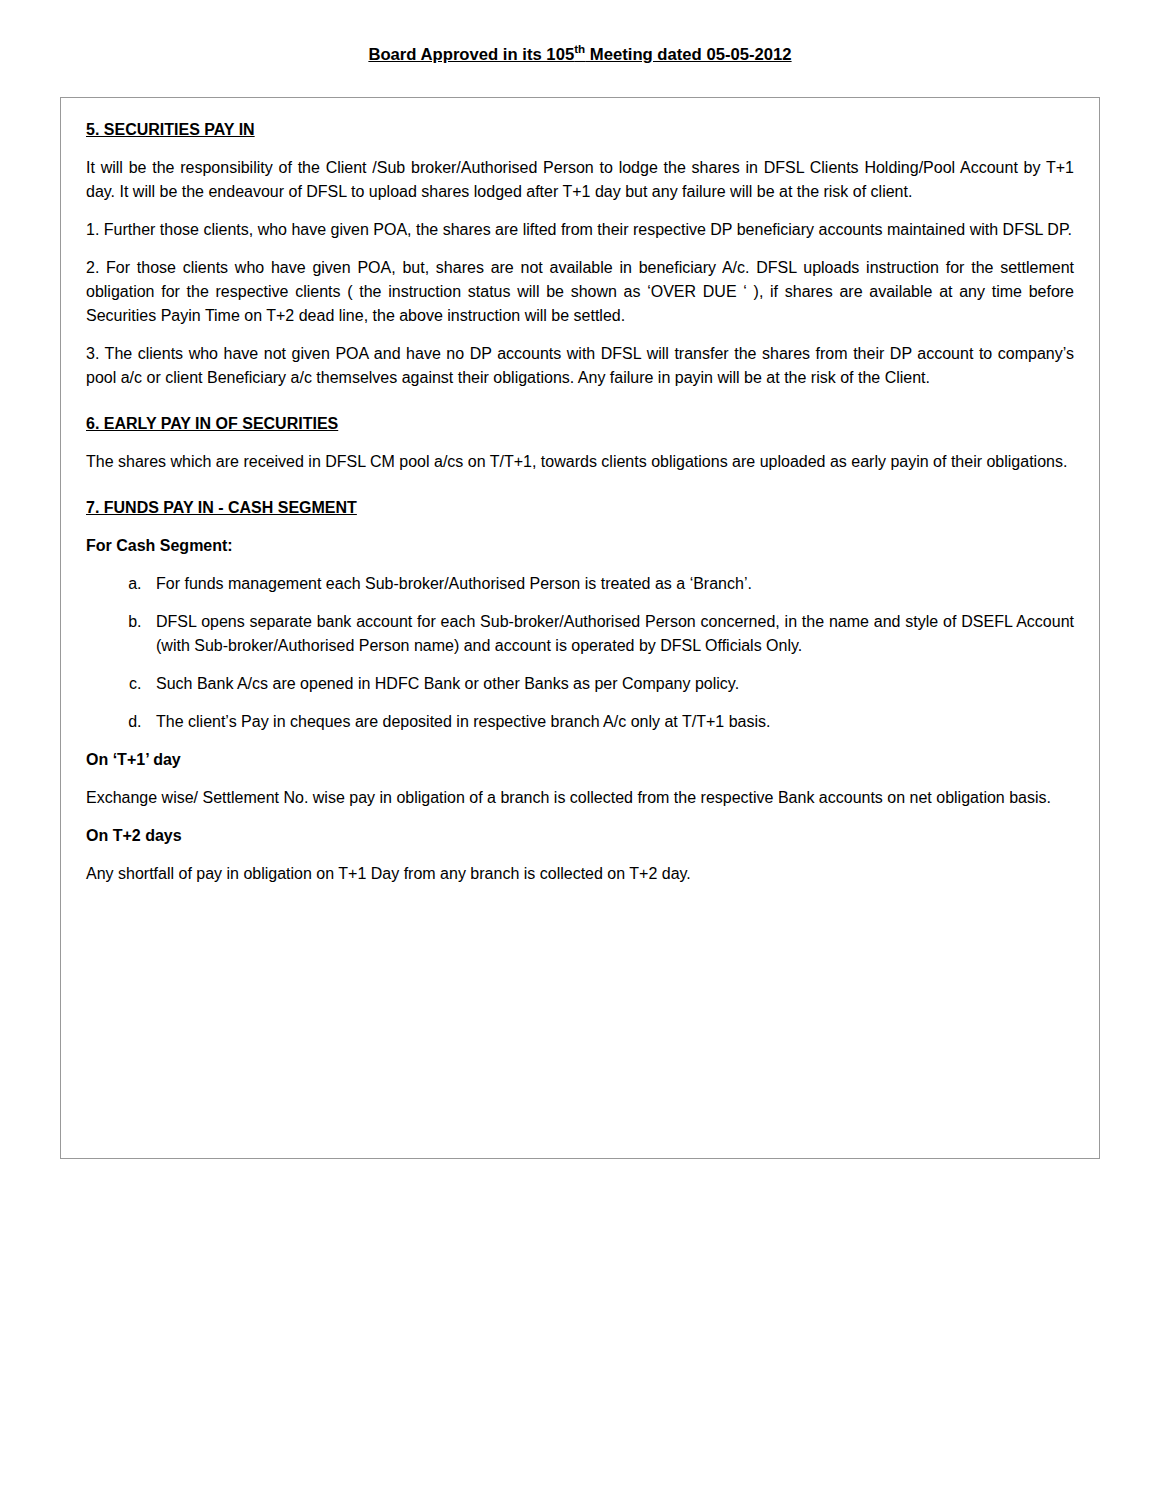Board Approved in its 105th Meeting dated 05-05-2012
5. SECURITIES PAY IN
It will be the responsibility of the Client /Sub broker/Authorised Person to lodge the shares in DFSL Clients Holding/Pool Account by T+1 day. It will be the endeavour of DFSL to upload shares lodged after T+1 day but any failure will be at the risk of client.
1. Further those clients, who have given POA, the shares are lifted from their respective DP beneficiary accounts maintained with DFSL DP.
2. For those clients who have given POA, but, shares are not available in beneficiary A/c. DFSL uploads instruction for the settlement obligation for the respective clients ( the instruction status will be shown as ‘OVER DUE ‘ ), if shares are available at any time before Securities Payin Time on T+2 dead line, the above instruction will be settled.
3. The clients who have not given POA and have no DP accounts with DFSL will transfer the shares from their DP account to company’s pool a/c or client Beneficiary a/c themselves against their obligations. Any failure in payin will be at the risk of the Client.
6. EARLY PAY IN OF SECURITIES
The shares which are received in DFSL CM pool a/cs on T/T+1, towards clients obligations are uploaded as early payin of their obligations.
7. FUNDS PAY IN - CASH SEGMENT
For Cash Segment:
For funds management each Sub-broker/Authorised Person is treated as a ‘Branch’.
DFSL opens separate bank account for each Sub-broker/Authorised Person concerned, in the name and style of DSEFL Account (with Sub-broker/Authorised Person name) and account is operated by DFSL Officials Only.
Such Bank A/cs are opened in HDFC Bank or other Banks as per Company policy.
The client’s Pay in cheques are deposited in respective branch A/c only at T/T+1 basis.
On ‘T+1’ day
Exchange wise/ Settlement No. wise pay in obligation of a branch is collected from the respective Bank accounts on net obligation basis.
On T+2 days
Any shortfall of pay in obligation on T+1 Day from any branch is collected on T+2 day.